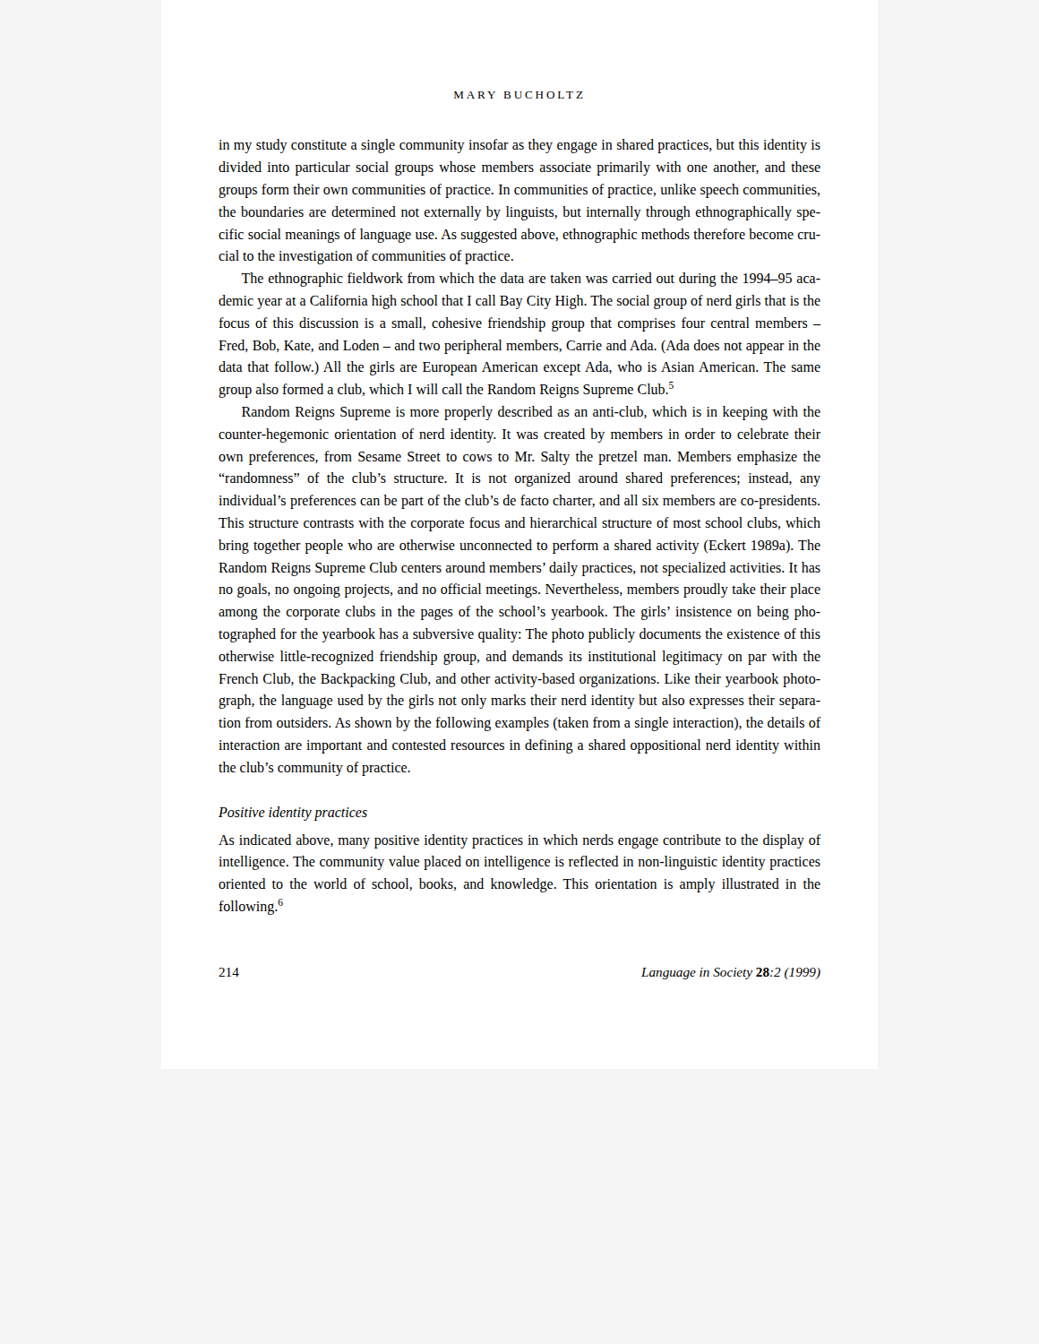Mary Bucholtz
in my study constitute a single community insofar as they engage in shared practices, but this identity is divided into particular social groups whose members associate primarily with one another, and these groups form their own communities of practice. In communities of practice, unlike speech communities, the boundaries are determined not externally by linguists, but internally through ethnographically specific social meanings of language use. As suggested above, ethnographic methods therefore become crucial to the investigation of communities of practice.
The ethnographic fieldwork from which the data are taken was carried out during the 1994–95 academic year at a California high school that I call Bay City High. The social group of nerd girls that is the focus of this discussion is a small, cohesive friendship group that comprises four central members – Fred, Bob, Kate, and Loden – and two peripheral members, Carrie and Ada. (Ada does not appear in the data that follow.) All the girls are European American except Ada, who is Asian American. The same group also formed a club, which I will call the Random Reigns Supreme Club.5
Random Reigns Supreme is more properly described as an anti-club, which is in keeping with the counter-hegemonic orientation of nerd identity. It was created by members in order to celebrate their own preferences, from Sesame Street to cows to Mr. Salty the pretzel man. Members emphasize the “randomness” of the club’s structure. It is not organized around shared preferences; instead, any individual’s preferences can be part of the club’s de facto charter, and all six members are co-presidents. This structure contrasts with the corporate focus and hierarchical structure of most school clubs, which bring together people who are otherwise unconnected to perform a shared activity (Eckert 1989a). The Random Reigns Supreme Club centers around members’ daily practices, not specialized activities. It has no goals, no ongoing projects, and no official meetings. Nevertheless, members proudly take their place among the corporate clubs in the pages of the school’s yearbook. The girls’ insistence on being photographed for the yearbook has a subversive quality: The photo publicly documents the existence of this otherwise little-recognized friendship group, and demands its institutional legitimacy on par with the French Club, the Backpacking Club, and other activity-based organizations. Like their yearbook photograph, the language used by the girls not only marks their nerd identity but also expresses their separation from outsiders. As shown by the following examples (taken from a single interaction), the details of interaction are important and contested resources in defining a shared oppositional nerd identity within the club’s community of practice.
Positive identity practices
As indicated above, many positive identity practices in which nerds engage contribute to the display of intelligence. The community value placed on intelligence is reflected in non-linguistic identity practices oriented to the world of school, books, and knowledge. This orientation is amply illustrated in the following.6
214 Language in Society 28:2 (1999)